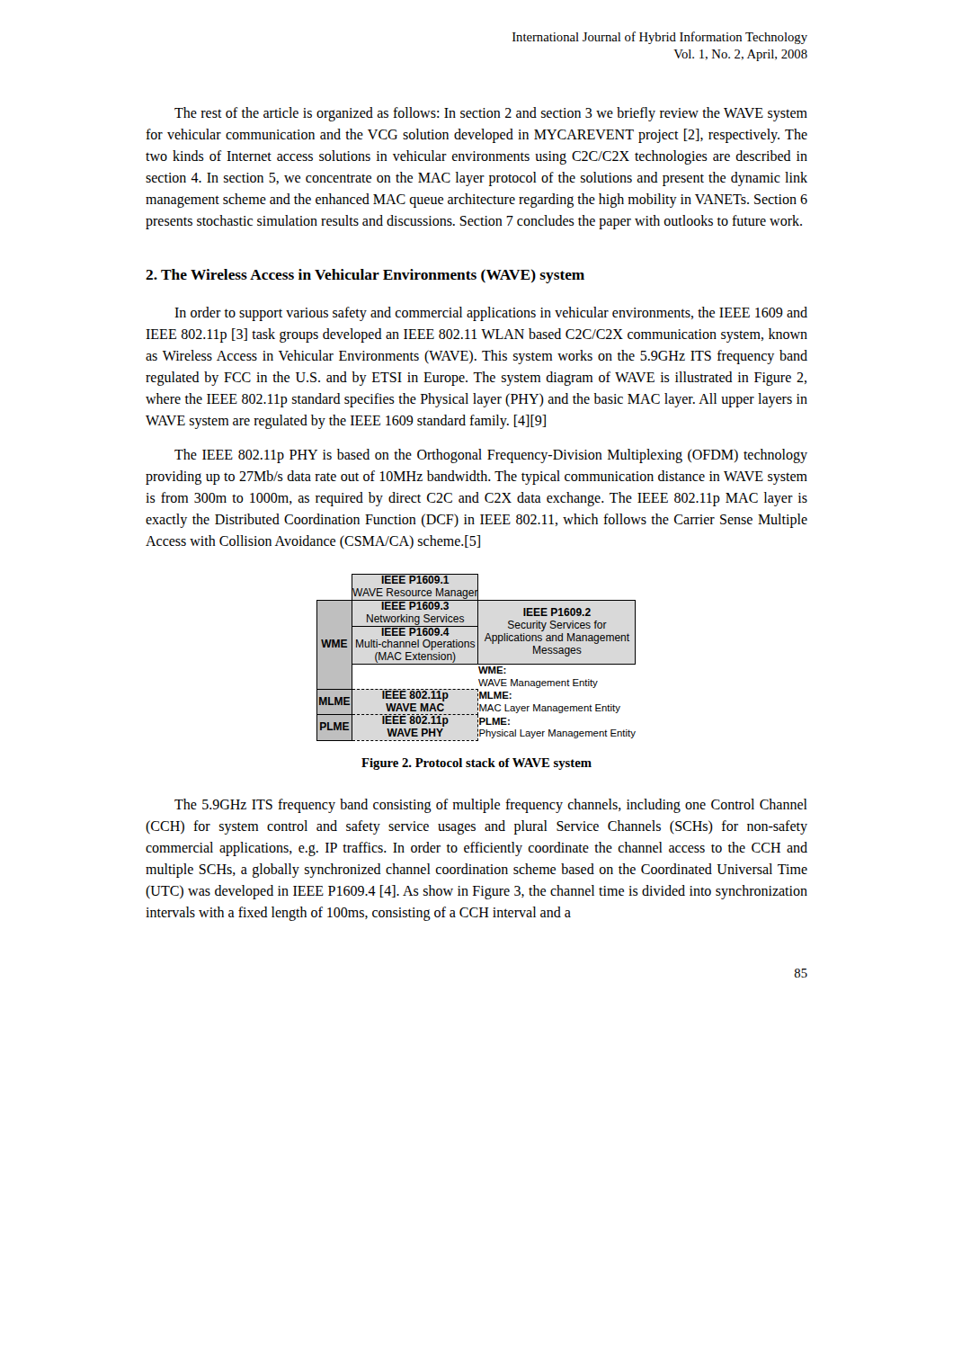International Journal of Hybrid Information Technology
Vol. 1, No. 2, April, 2008
The rest of the article is organized as follows: In section 2 and section 3 we briefly review the WAVE system for vehicular communication and the VCG solution developed in MYCAREVENT project [2], respectively. The two kinds of Internet access solutions in vehicular environments using C2C/C2X technologies are described in section 4. In section 5, we concentrate on the MAC layer protocol of the solutions and present the dynamic link management scheme and the enhanced MAC queue architecture regarding the high mobility in VANETs. Section 6 presents stochastic simulation results and discussions. Section 7 concludes the paper with outlooks to future work.
2. The Wireless Access in Vehicular Environments (WAVE) system
In order to support various safety and commercial applications in vehicular environments, the IEEE 1609 and IEEE 802.11p [3] task groups developed an IEEE 802.11 WLAN based C2C/C2X communication system, known as Wireless Access in Vehicular Environments (WAVE). This system works on the 5.9GHz ITS frequency band regulated by FCC in the U.S. and by ETSI in Europe. The system diagram of WAVE is illustrated in Figure 2, where the IEEE 802.11p standard specifies the Physical layer (PHY) and the basic MAC layer. All upper layers in WAVE system are regulated by the IEEE 1609 standard family. [4][9]
The IEEE 802.11p PHY is based on the Orthogonal Frequency-Division Multiplexing (OFDM) technology providing up to 27Mb/s data rate out of 10MHz bandwidth. The typical communication distance in WAVE system is from 300m to 1000m, as required by direct C2C and C2X data exchange. The IEEE 802.11p MAC layer is exactly the Distributed Coordination Function (DCF) in IEEE 802.11, which follows the Carrier Sense Multiple Access with Collision Avoidance (CSMA/CA) scheme.[5]
| | IEEE P1609.1 WAVE Resource Manager | | |
| WME | IEEE P1609.3 Networking Services | IEEE P1609.2 Security Services for Applications and Management Messages | |
| IEEE P1609.4 Multi-channel Operations (MAC Extension) | |
| | WME: WAVE Management Entity | |
| MLME | IEEE 802.11p WAVE MAC | MLME: MAC Layer Management Entity | |
| PLME | IEEE 802.11p WAVE PHY | PLME: Physical Layer Management Entity | |
Figure 2. Protocol stack of WAVE system
The 5.9GHz ITS frequency band consisting of multiple frequency channels, including one Control Channel (CCH) for system control and safety service usages and plural Service Channels (SCHs) for non-safety commercial applications, e.g. IP traffics. In order to efficiently coordinate the channel access to the CCH and multiple SCHs, a globally synchronized channel coordination scheme based on the Coordinated Universal Time (UTC) was developed in IEEE P1609.4 [4]. As show in Figure 3, the channel time is divided into synchronization intervals with a fixed length of 100ms, consisting of a CCH interval and a
85